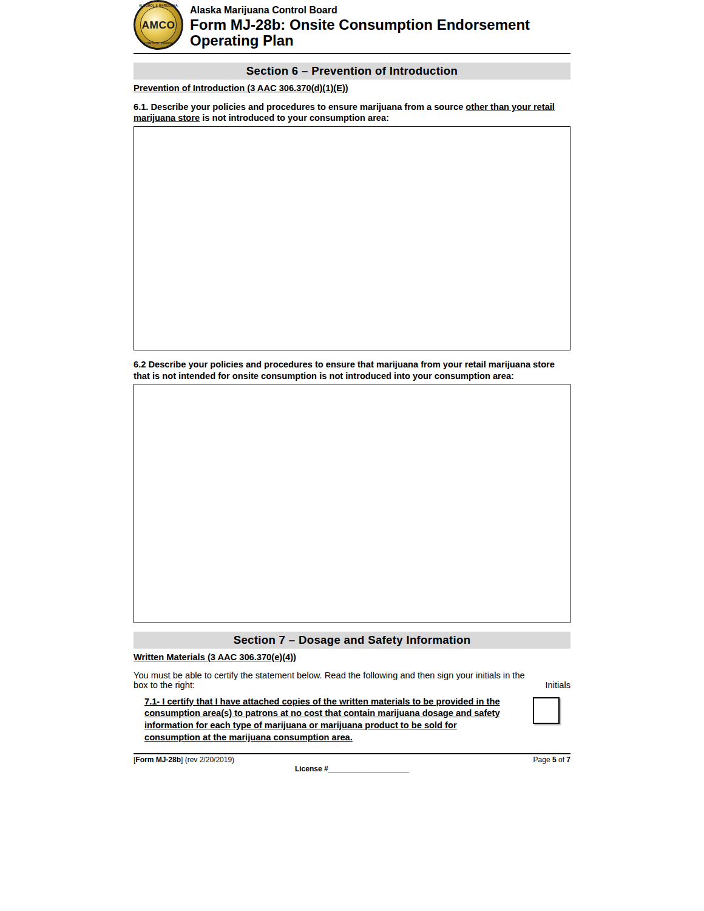ALCOHOL & MARIJUANA
AMCO
CONTROL OFFICE
Alaska Marijuana Control Board
Form MJ-28b: Onsite Consumption Endorsement Operating Plan
Section 6 – Prevention of Introduction
Prevention of Introduction (3 AAC 306.370(d)(1)(E))
6.1. Describe your policies and procedures to ensure marijuana from a source other than your retail marijuana store is not introduced to your consumption area:
6.2 Describe your policies and procedures to ensure that marijuana from your retail marijuana store that is not intended for onsite consumption is not introduced into your consumption area:
Section 7 – Dosage and Safety Information
Written Materials (3 AAC 306.370(e)(4))
You must be able to certify the statement below. Read the following and then sign your initials in the box to the right:
Initials
7.1- I certify that I have attached copies of the written materials to be provided in the consumption area(s) to patrons at no cost that contain marijuana dosage and safety information for each type of marijuana or marijuana product to be sold for consumption at the marijuana consumption area.
[Form MJ-28b] (rev 2/20/2019)
Page 5 of 7
License #____________________